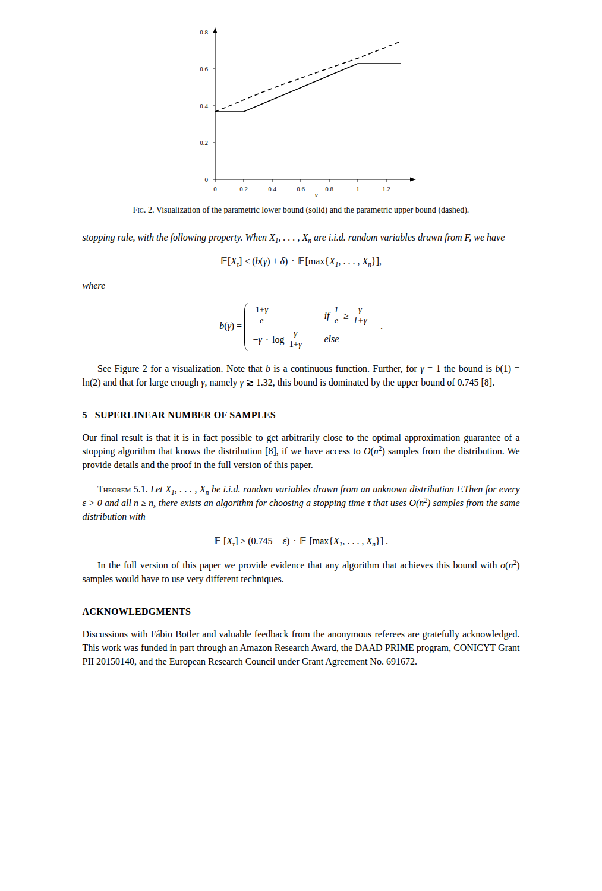0 0.2 0.4 0.6 0.8 0 0.2 0.4 0.6 0.8 1 1.2 γ
Fig. 2. Visualization of the parametric lower bound (solid) and the parametric upper bound (dashed).
stopping rule, with the following property. When X1, . . . , Xn are i.i.d. random variables drawn from F, we have
𝔼[Xτ] ≤ (b(γ) + δ) · 𝔼[max{X1, . . . , Xn}],
where
b(γ) =
| 1+ γ e | if 1 e ≥ γ 1+ γ |
| − γ · log γ 1+ γ | else |
.
See Figure 2 for a visualization. Note that b is a continuous function. Further, for γ = 1 the bound is b(1) = ln(2) and that for large enough γ, namely γ ≳ 1.32, this bound is dominated by the upper bound of 0.745 [8].
5 Superlinear Number of Samples
Our final result is that it is in fact possible to get arbitrarily close to the optimal approximation guarantee of a stopping algorithm that knows the distribution [8], if we have access to O(n2) samples from the distribution. We provide details and the proof in the full version of this paper.
Theorem 5.1. Let X1, . . . , Xn be i.i.d. random variables drawn from an unknown distribution F.Then for every ε > 0 and all n ≥ nε there exists an algorithm for choosing a stopping time τ that uses O(n2) samples from the same distribution with
𝔼 [Xτ] ≥ (0.745 − ε) · 𝔼 [max{X1, . . . , Xn}] .
In the full version of this paper we provide evidence that any algorithm that achieves this bound with o(n2) samples would have to use very different techniques.
Acknowledgments
Discussions with Fábio Botler and valuable feedback from the anonymous referees are gratefully acknowledged. This work was funded in part through an Amazon Research Award, the DAAD PRIME program, CONICYT Grant PII 20150140, and the European Research Council under Grant Agreement No. 691672.